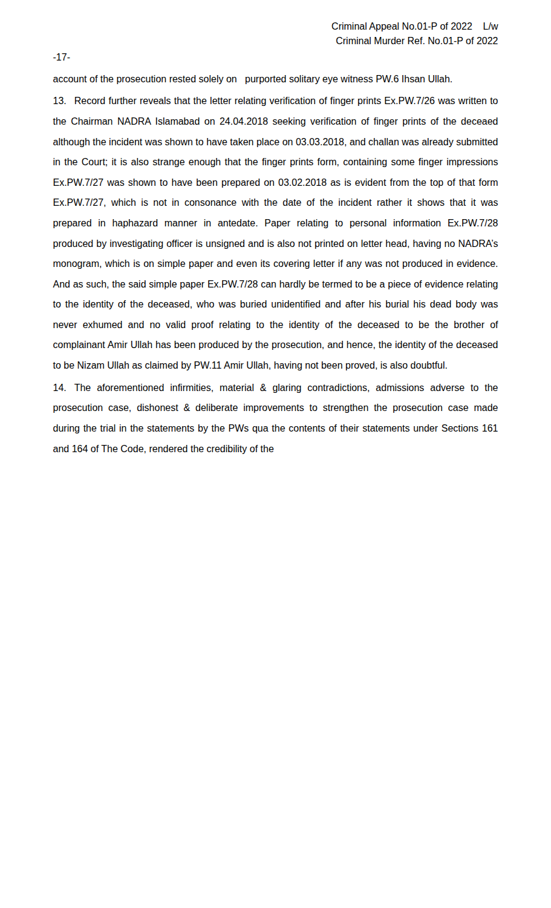Criminal Appeal No.01-P of 2022 L/w
Criminal Murder Ref. No.01-P of 2022
-17-
account of the prosecution rested solely on purported solitary eye witness PW.6 Ihsan Ullah.
13. Record further reveals that the letter relating verification of finger prints Ex.PW.7/26 was written to the Chairman NADRA Islamabad on 24.04.2018 seeking verification of finger prints of the deceaed although the incident was shown to have taken place on 03.03.2018, and challan was already submitted in the Court; it is also strange enough that the finger prints form, containing some finger impressions Ex.PW.7/27 was shown to have been prepared on 03.02.2018 as is evident from the top of that form Ex.PW.7/27, which is not in consonance with the date of the incident rather it shows that it was prepared in haphazard manner in antedate. Paper relating to personal information Ex.PW.7/28 produced by investigating officer is unsigned and is also not printed on letter head, having no NADRA’s monogram, which is on simple paper and even its covering letter if any was not produced in evidence. And as such, the said simple paper Ex.PW.7/28 can hardly be termed to be a piece of evidence relating to the identity of the deceased, who was buried unidentified and after his burial his dead body was never exhumed and no valid proof relating to the identity of the deceased to be the brother of complainant Amir Ullah has been produced by the prosecution, and hence, the identity of the deceased to be Nizam Ullah as claimed by PW.11 Amir Ullah, having not been proved, is also doubtful.
14. The aforementioned infirmities, material & glaring contradictions, admissions adverse to the prosecution case, dishonest & deliberate improvements to strengthen the prosecution case made during the trial in the statements by the PWs qua the contents of their statements under Sections 161 and 164 of The Code, rendered the credibility of the